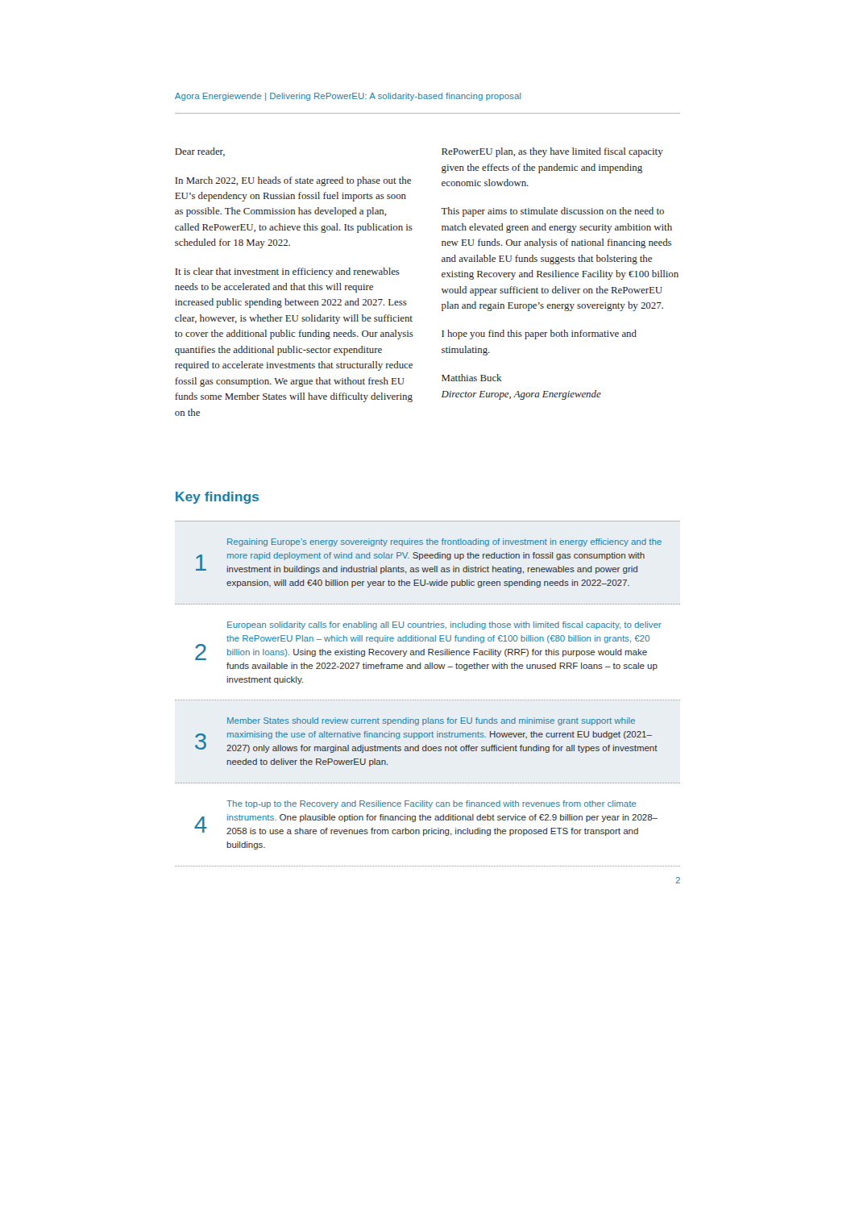Agora Energiewende | Delivering RePowerEU: A solidarity-based financing proposal
Dear reader,
In March 2022, EU heads of state agreed to phase out the EU’s dependency on Russian fossil fuel imports as soon as possible. The Commission has developed a plan, called RePowerEU, to achieve this goal. Its publication is scheduled for 18 May 2022.
It is clear that investment in efficiency and renewables needs to be accelerated and that this will require increased public spending between 2022 and 2027. Less clear, however, is whether EU solidarity will be sufficient to cover the additional public funding needs. Our analysis quantifies the additional public-sector expenditure required to accelerate investments that structurally reduce fossil gas consumption. We argue that without fresh EU funds some Member States will have difficulty delivering on the
RePowerEU plan, as they have limited fiscal capacity given the effects of the pandemic and impending economic slowdown.
This paper aims to stimulate discussion on the need to match elevated green and energy security ambition with new EU funds. Our analysis of national financing needs and available EU funds suggests that bolstering the existing Recovery and Resilience Facility by €100 billion would appear sufficient to deliver on the RePowerEU plan and regain Europe’s energy sovereignty by 2027.
I hope you find this paper both informative and stimulating.
Matthias Buck
Director Europe, Agora Energiewende
Key findings
1
Regaining Europe’s energy sovereignty requires the frontloading of investment in energy efficiency and the more rapid deployment of wind and solar PV. Speeding up the reduction in fossil gas consumption with investment in buildings and industrial plants, as well as in district heating, renewables and power grid expansion, will add €40 billion per year to the EU-wide public green spending needs in 2022–2027.
2
European solidarity calls for enabling all EU countries, including those with limited fiscal capacity, to deliver the RePowerEU Plan – which will require additional EU funding of €100 billion (€80 billion in grants, €20 billion in loans). Using the existing Recovery and Resilience Facility (RRF) for this purpose would make funds available in the 2022-2027 timeframe and allow – together with the unused RRF loans – to scale up investment quickly.
3
Member States should review current spending plans for EU funds and minimise grant support while maximising the use of alternative financing support instruments. However, the current EU budget (2021–2027) only allows for marginal adjustments and does not offer sufficient funding for all types of investment needed to deliver the RePowerEU plan.
4
The top-up to the Recovery and Resilience Facility can be financed with revenues from other climate instruments. One plausible option for financing the additional debt service of €2.9 billion per year in 2028–2058 is to use a share of revenues from carbon pricing, including the proposed ETS for transport and buildings.
2